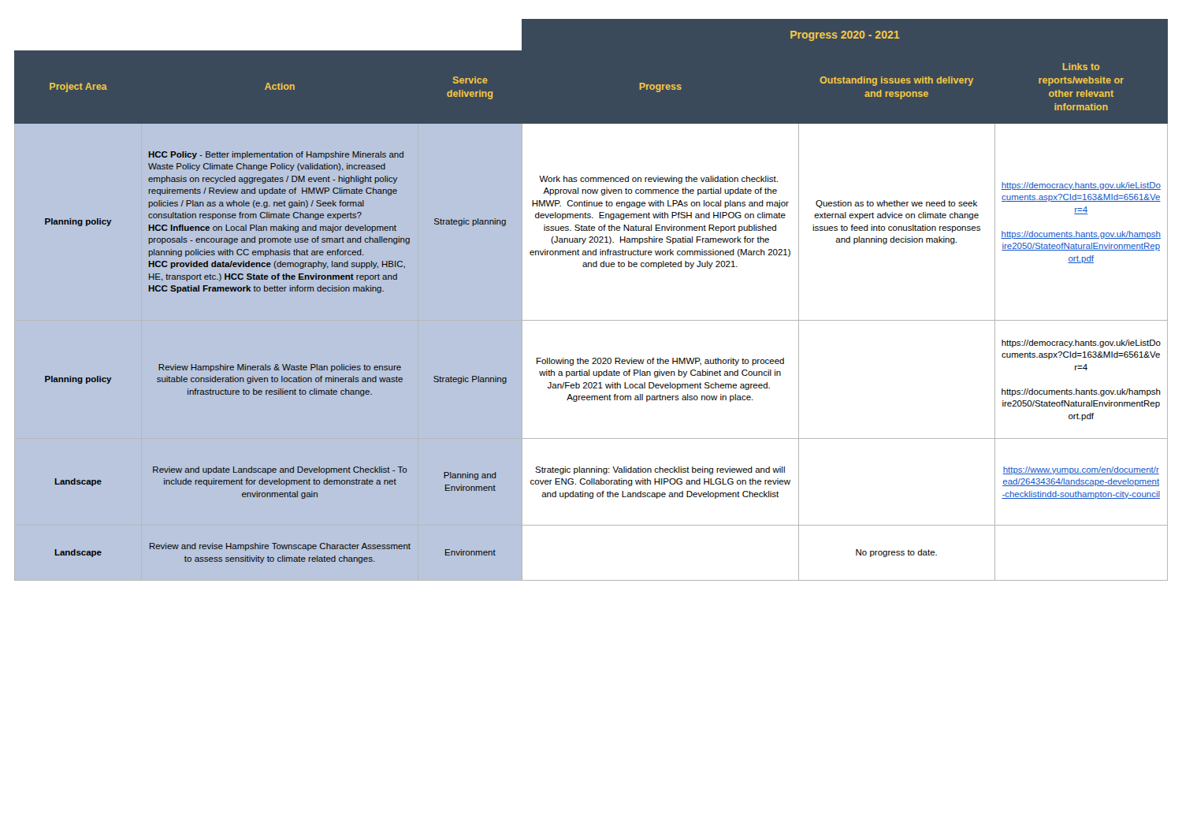| | | | Progress 2020 - 2021 |
| Project Area | Action | Service delivering | Progress | Outstanding issues with delivery and response | Links to reports/website or other relevant information |
| Planning policy | HCC Policy - Better implementation of Hampshire Minerals and Waste Policy Climate Change Policy (validation), increased emphasis on recycled aggregates / DM event - highlight policy requirements / Review and update of HMWP Climate Change policies / Plan as a whole (e.g. net gain) / Seek formal consultation response from Climate Change experts? HCC Influence on Local Plan making and major development proposals - encourage and promote use of smart and challenging planning policies with CC emphasis that are enforced. HCC provided data/evidence (demography, land supply, HBIC, HE, transport etc.) HCC State of the Environment report and HCC Spatial Framework to better inform decision making. | Strategic planning | Work has commenced on reviewing the validation checklist. Approval now given to commence the partial update of the HMWP. Continue to engage with LPAs on local plans and major developments. Engagement with PfSH and HIPOG on climate issues. State of the Natural Environment Report published (January 2021). Hampshire Spatial Framework for the environment and infrastructure work commissioned (March 2021) and due to be completed by July 2021. | Question as to whether we need to seek external expert advice on climate change issues to feed into conusltation responses and planning decision making. | https://democracy.hants.gov.uk/ieListDocuments.aspx?CId=163&MId=6561&Ver=4 https://documents.hants.gov.uk/hampshire2050/StateofNaturalEnvironmentReport.pdf |
| Planning policy | Review Hampshire Minerals & Waste Plan policies to ensure suitable consideration given to location of minerals and waste infrastructure to be resilient to climate change. | Strategic Planning | Following the 2020 Review of the HMWP, authority to proceed with a partial update of Plan given by Cabinet and Council in Jan/Feb 2021 with Local Development Scheme agreed. Agreement from all partners also now in place. | | https://democracy.hants.gov.uk/ieListDocuments.aspx?CId=163&MId=6561&Ver=4 https://documents.hants.gov.uk/hampshire2050/StateofNaturalEnvironmentReport.pdf |
| Landscape | Review and update Landscape and Development Checklist - To include requirement for development to demonstrate a net environmental gain | Planning and Environment | Strategic planning: Validation checklist being reviewed and will cover ENG. Collaborating with HIPOG and HLGLG on the review and updating of the Landscape and Development Checklist | | https://www.yumpu.com/en/document/read/26434364/landscape-development-checklistindd-southampton-city-council |
| Landscape | Review and revise Hampshire Townscape Character Assessment to assess sensitivity to climate related changes. | Environment | | No progress to date. | |